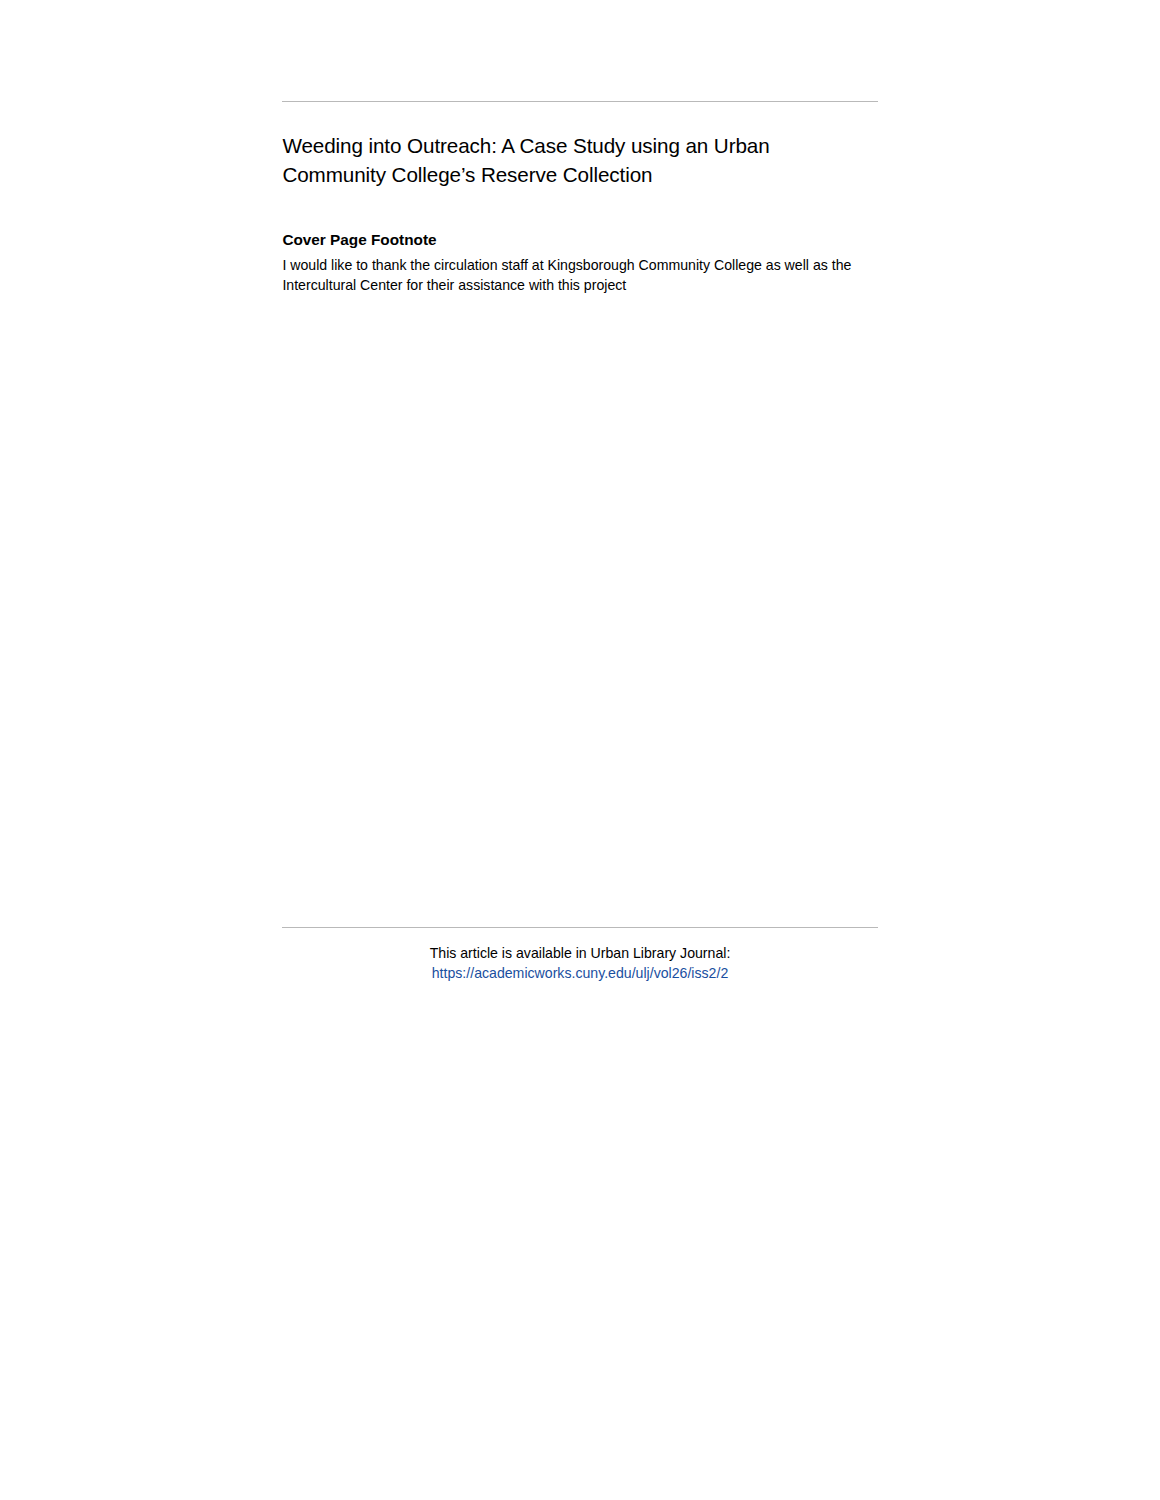Weeding into Outreach: A Case Study using an Urban Community College’s Reserve Collection
Cover Page Footnote
I would like to thank the circulation staff at Kingsborough Community College as well as the Intercultural Center for their assistance with this project
This article is available in Urban Library Journal: https://academicworks.cuny.edu/ulj/vol26/iss2/2